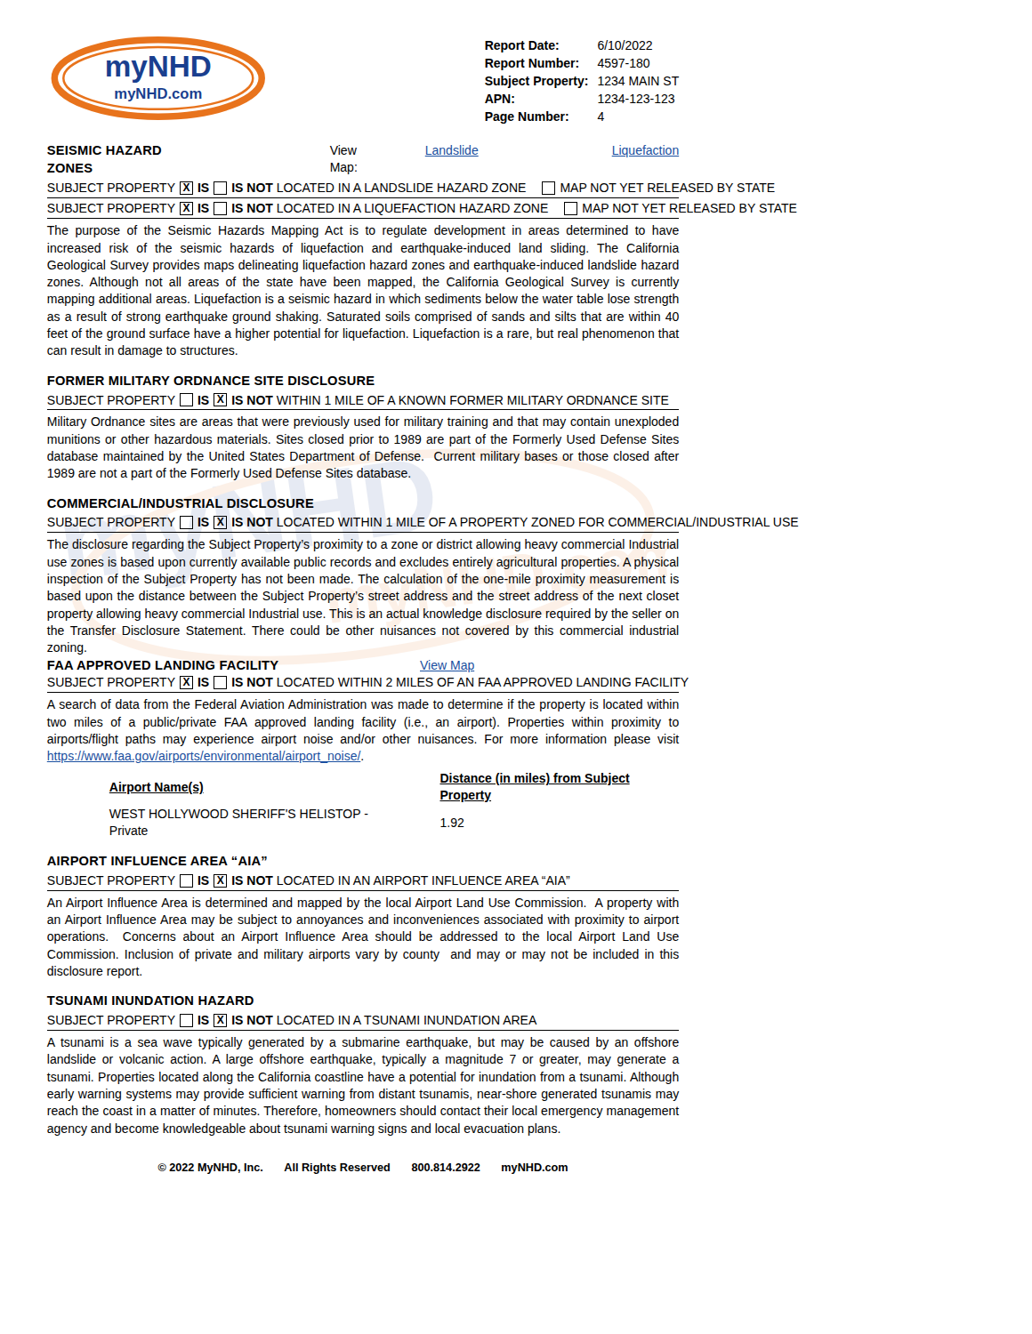myNHD myNHD.com
myNHD myNHD.com
| Report Date: | 6/10/2022 |
| Report Number: | 4597-180 |
| Subject Property: | 1234 MAIN ST |
| APN: | 1234-123-123 |
| Page Number: | 4 |
SEISMIC HAZARD ZONES
View Map: Landslide Liquefaction
SUBJECT PROPERTY XIS IS NOT LOCATED IN A LANDSLIDE HAZARD ZONE MAP NOT YET RELEASED BY STATE
SUBJECT PROPERTY XIS IS NOT LOCATED IN A LIQUEFACTION HAZARD ZONE MAP NOT YET RELEASED BY STATE
The purpose of the Seismic Hazards Mapping Act is to regulate development in areas determined to have increased risk of the seismic hazards of liquefaction and earthquake-induced land sliding. The California Geological Survey provides maps delineating liquefaction hazard zones and earthquake-induced landslide hazard zones. Although not all areas of the state have been mapped, the California Geological Survey is currently mapping additional areas. Liquefaction is a seismic hazard in which sediments below the water table lose strength as a result of strong earthquake ground shaking. Saturated soils comprised of sands and silts that are within 40 feet of the ground surface have a higher potential for liquefaction. Liquefaction is a rare, but real phenomenon that can result in damage to structures.
FORMER MILITARY ORDNANCE SITE DISCLOSURE
SUBJECT PROPERTY IS XIS NOT WITHIN 1 MILE OF A KNOWN FORMER MILITARY ORDNANCE SITE
Military Ordnance sites are areas that were previously used for military training and that may contain unexploded munitions or other hazardous materials. Sites closed prior to 1989 are part of the Formerly Used Defense Sites database maintained by the United States Department of Defense. Current military bases or those closed after 1989 are not a part of the Formerly Used Defense Sites database.
COMMERCIAL/INDUSTRIAL DISCLOSURE
SUBJECT PROPERTY IS XIS NOT LOCATED WITHIN 1 MILE OF A PROPERTY ZONED FOR COMMERCIAL/INDUSTRIAL USE
The disclosure regarding the Subject Property’s proximity to a zone or district allowing heavy commercial Industrial use zones is based upon currently available public records and excludes entirely agricultural properties. A physical inspection of the Subject Property has not been made. The calculation of the one-mile proximity measurement is based upon the distance between the Subject Property’s street address and the street address of the next closet property allowing heavy commercial Industrial use. This is an actual knowledge disclosure required by the seller on the Transfer Disclosure Statement. There could be other nuisances not covered by this commercial industrial zoning.
FAA APPROVED LANDING FACILITY
View Map
SUBJECT PROPERTY XIS IS NOT LOCATED WITHIN 2 MILES OF AN FAA APPROVED LANDING FACILITY
A search of data from the Federal Aviation Administration was made to determine if the property is located within two miles of a public/private FAA approved landing facility (i.e., an airport). Properties within proximity to airports/flight paths may experience airport noise and/or other nuisances. For more information please visit https://www.faa.gov/airports/environmental/airport_noise/.
| Airport Name(s) | Distance (in miles) from Subject Property |
| --- | --- |
| WEST HOLLYWOOD SHERIFF'S HELISTOP - Private | 1.92 |
AIRPORT INFLUENCE AREA “AIA”
SUBJECT PROPERTY IS XIS NOT LOCATED IN AN AIRPORT INFLUENCE AREA “AIA”
An Airport Influence Area is determined and mapped by the local Airport Land Use Commission. A property with an Airport Influence Area may be subject to annoyances and inconveniences associated with proximity to airport operations. Concerns about an Airport Influence Area should be addressed to the local Airport Land Use Commission. Inclusion of private and military airports vary by county and may or may not be included in this disclosure report.
TSUNAMI INUNDATION HAZARD
SUBJECT PROPERTY IS XIS NOT LOCATED IN A TSUNAMI INUNDATION AREA
A tsunami is a sea wave typically generated by a submarine earthquake, but may be caused by an offshore landslide or volcanic action. A large offshore earthquake, typically a magnitude 7 or greater, may generate a tsunami. Properties located along the California coastline have a potential for inundation from a tsunami. Although early warning systems may provide sufficient warning from distant tsunamis, near-shore generated tsunamis may reach the coast in a matter of minutes. Therefore, homeowners should contact their local emergency management agency and become knowledgeable about tsunami warning signs and local evacuation plans.
© 2022 MyNHD, Inc. All Rights Reserved 800.814.2922 myNHD.com